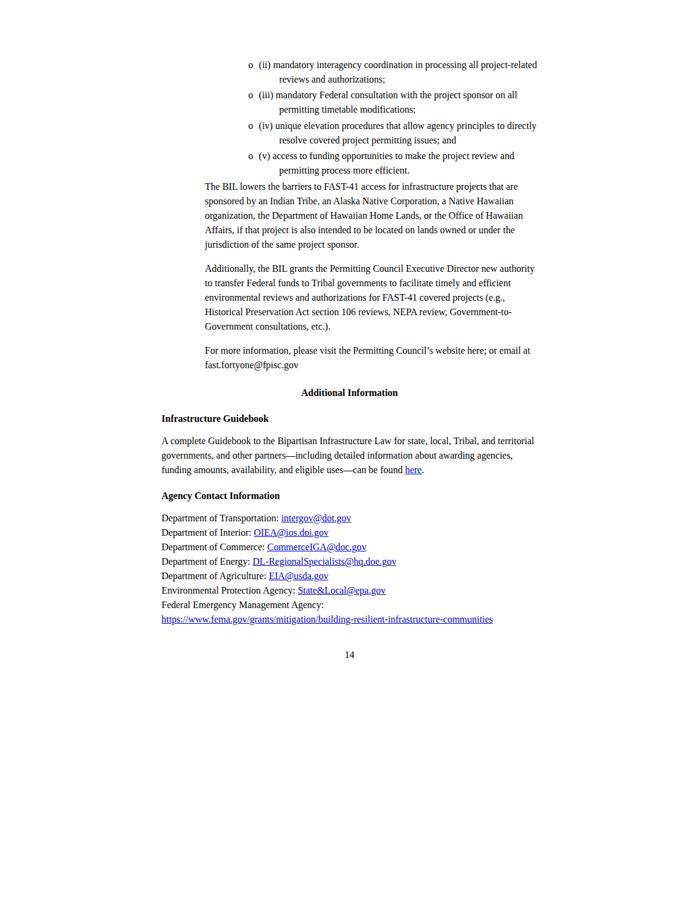(ii) mandatory interagency coordination in processing all project-related reviews and authorizations;
(iii) mandatory Federal consultation with the project sponsor on all permitting timetable modifications;
(iv) unique elevation procedures that allow agency principles to directly resolve covered project permitting issues; and
(v) access to funding opportunities to make the project review and permitting process more efficient.
The BIL lowers the barriers to FAST-41 access for infrastructure projects that are sponsored by an Indian Tribe, an Alaska Native Corporation, a Native Hawaiian organization, the Department of Hawaiian Home Lands, or the Office of Hawaiian Affairs, if that project is also intended to be located on lands owned or under the jurisdiction of the same project sponsor.
Additionally, the BIL grants the Permitting Council Executive Director new authority to transfer Federal funds to Tribal governments to facilitate timely and efficient environmental reviews and authorizations for FAST-41 covered projects (e.g., Historical Preservation Act section 106 reviews, NEPA review, Government-to-Government consultations, etc.).
For more information, please visit the Permitting Council’s website here; or email at fast.fortyone@fpisc.gov
Additional Information
Infrastructure Guidebook
A complete Guidebook to the Bipartisan Infrastructure Law for state, local, Tribal, and territorial governments, and other partners—including detailed information about awarding agencies, funding amounts, availability, and eligible uses—can be found here.
Agency Contact Information
Department of Transportation: intergov@dot.gov
Department of Interior: OIEA@ios.doi.gov
Department of Commerce: CommerceIGA@doc.gov
Department of Energy: DL-RegionalSpecialists@hq.doe.gov
Department of Agriculture: EIA@usda.gov
Environmental Protection Agency: State&Local@epa.gov
Federal Emergency Management Agency:
https://www.fema.gov/grants/mitigation/building-resilient-infrastructure-communities
14